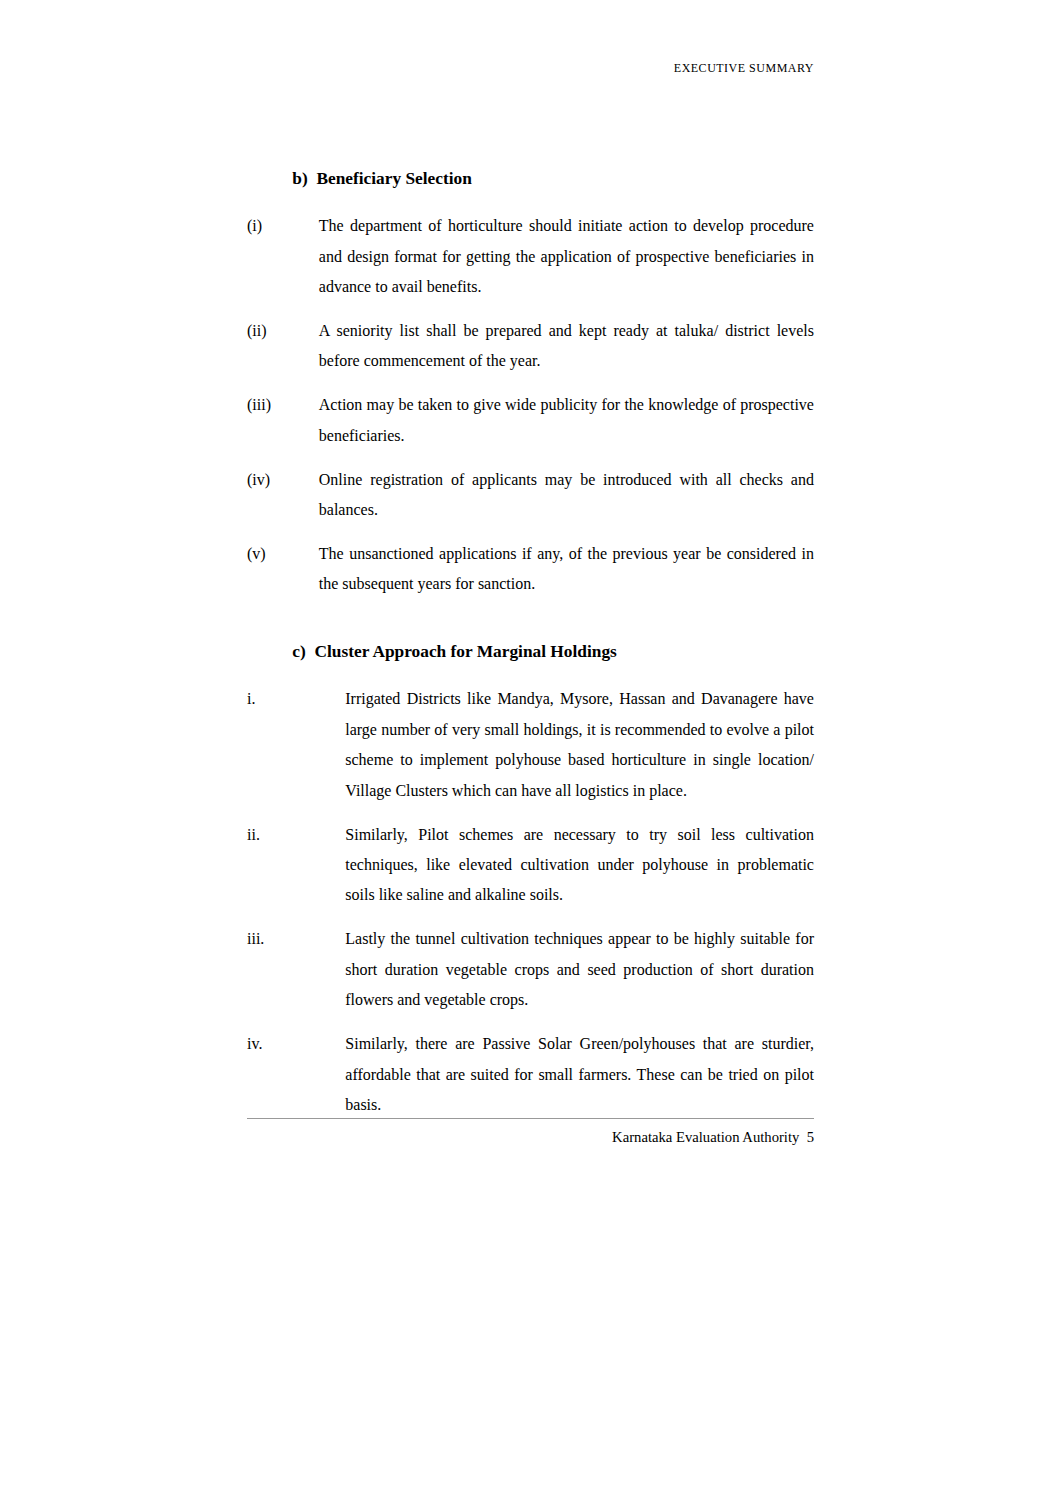EXECUTIVE SUMMARY
b) Beneficiary Selection
| (i) | The department of horticulture should initiate action to develop procedure and design format for getting the application of prospective beneficiaries in advance to avail benefits. |
| (ii) | A seniority list shall be prepared and kept ready at taluka/ district levels before commencement of the year. |
| (iii) | Action may be taken to give wide publicity for the knowledge of prospective beneficiaries. |
| (iv) | Online registration of applicants may be introduced with all checks and balances. |
| (v) | The unsanctioned applications if any, of the previous year be considered in the subsequent years for sanction. |
c) Cluster Approach for Marginal Holdings
| i. | Irrigated Districts like Mandya, Mysore, Hassan and Davanagere have large number of very small holdings, it is recommended to evolve a pilot scheme to implement polyhouse based horticulture in single location/ Village Clusters which can have all logistics in place. |
| ii. | Similarly, Pilot schemes are necessary to try soil less cultivation techniques, like elevated cultivation under polyhouse in problematic soils like saline and alkaline soils. |
| iii. | Lastly the tunnel cultivation techniques appear to be highly suitable for short duration vegetable crops and seed production of short duration flowers and vegetable crops. |
| iv. | Similarly, there are Passive Solar Green/polyhouses that are sturdier, affordable that are suited for small farmers. These can be tried on pilot basis. |
Karnataka Evaluation Authority 5